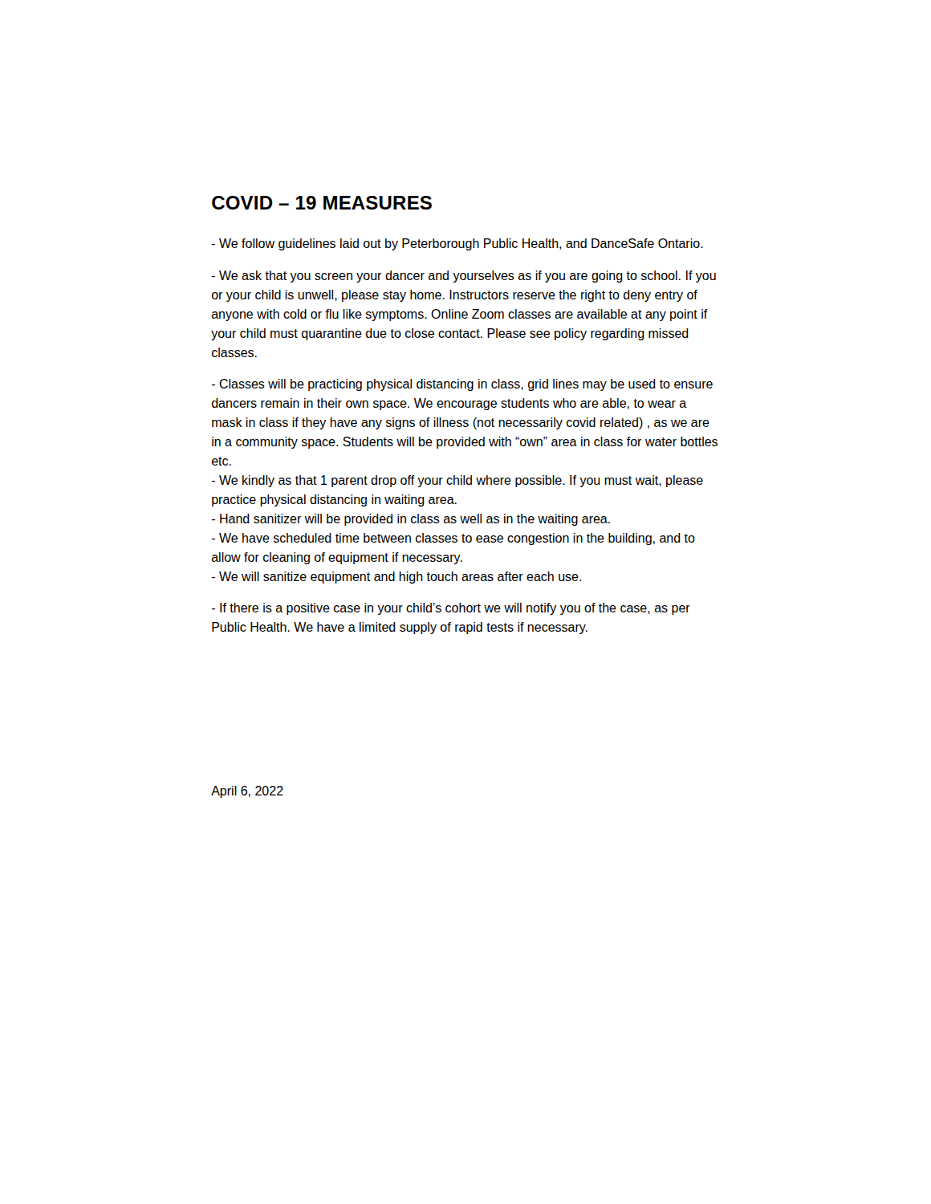COVID – 19 MEASURES
- We follow guidelines laid out by Peterborough Public Health, and DanceSafe Ontario.
- We ask that you screen your dancer and yourselves as if you are going to school. If you or your child is unwell, please stay home. Instructors reserve the right to deny entry of anyone with cold or flu like symptoms. Online Zoom classes are available at any point if your child must quarantine due to close contact. Please see policy regarding missed classes.
- Classes will be practicing physical distancing in class, grid lines may be used to ensure dancers remain in their own space. We encourage students who are able, to wear a mask in class if they have any signs of illness (not necessarily covid related) , as we are in a community space. Students will be provided with “own” area in class for water bottles etc.
- We kindly as that 1 parent drop off your child where possible. If you must wait, please practice physical distancing in waiting area.
- Hand sanitizer will be provided in class as well as in the waiting area.
- We have scheduled time between classes to ease congestion in the building, and to allow for cleaning of equipment if necessary.
- We will sanitize equipment and high touch areas after each use.
- If there is a positive case in your child’s cohort we will notify you of the case, as per Public Health. We have a limited supply of rapid tests if necessary.
April 6, 2022